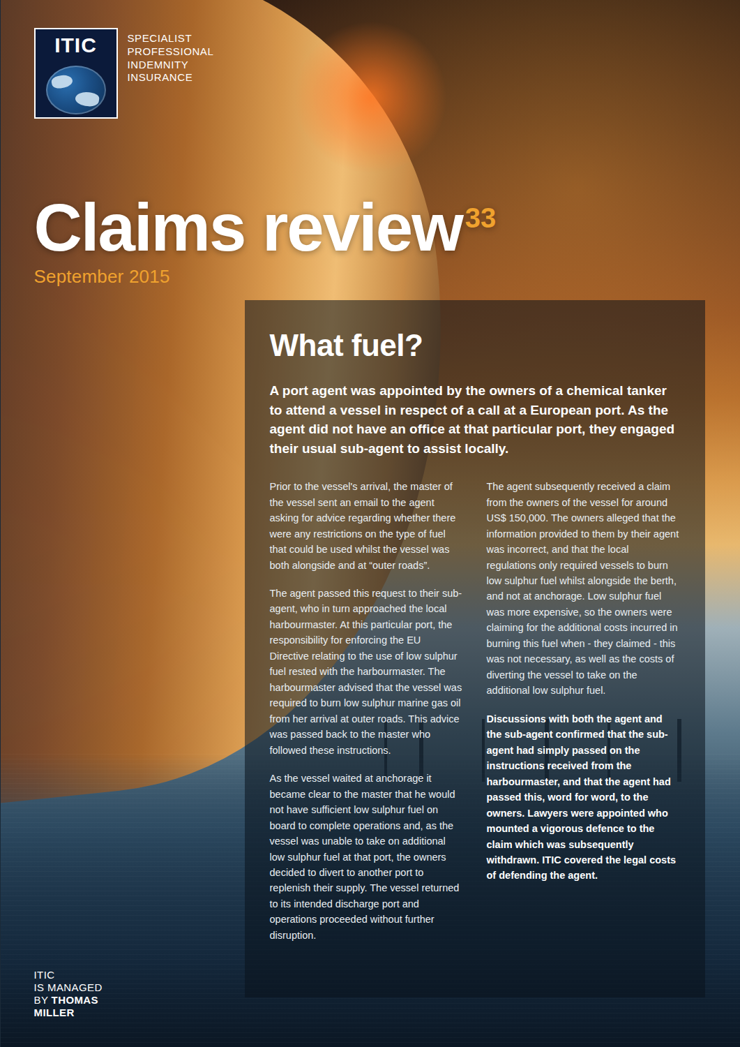ITIC
SPECIALIST PROFESSIONAL INDEMNITY INSURANCE
Claims review33
September 2015
What fuel?
A port agent was appointed by the owners of a chemical tanker to attend a vessel in respect of a call at a European port. As the agent did not have an office at that particular port, they engaged their usual sub-agent to assist locally.
Prior to the vessel's arrival, the master of the vessel sent an email to the agent asking for advice regarding whether there were any restrictions on the type of fuel that could be used whilst the vessel was both alongside and at “outer roads”.
The agent passed this request to their sub-agent, who in turn approached the local harbourmaster. At this particular port, the responsibility for enforcing the EU Directive relating to the use of low sulphur fuel rested with the harbourmaster. The harbourmaster advised that the vessel was required to burn low sulphur marine gas oil from her arrival at outer roads. This advice was passed back to the master who followed these instructions.
As the vessel waited at anchorage it became clear to the master that he would not have sufficient low sulphur fuel on board to complete operations and, as the vessel was unable to take on additional low sulphur fuel at that port, the owners decided to divert to another port to replenish their supply. The vessel returned to its intended discharge port and operations proceeded without further disruption.
The agent subsequently received a claim from the owners of the vessel for around US$ 150,000. The owners alleged that the information provided to them by their agent was incorrect, and that the local regulations only required vessels to burn low sulphur fuel whilst alongside the berth, and not at anchorage. Low sulphur fuel was more expensive, so the owners were claiming for the additional costs incurred in burning this fuel when - they claimed - this was not necessary, as well as the costs of diverting the vessel to take on the additional low sulphur fuel.
Discussions with both the agent and the sub-agent confirmed that the sub-agent had simply passed on the instructions received from the harbourmaster, and that the agent had passed this, word for word, to the owners. Lawyers were appointed who mounted a vigorous defence to the claim which was subsequently withdrawn. ITIC covered the legal costs of defending the agent.
ITIC
IS MANAGED
BY THOMAS
MILLER